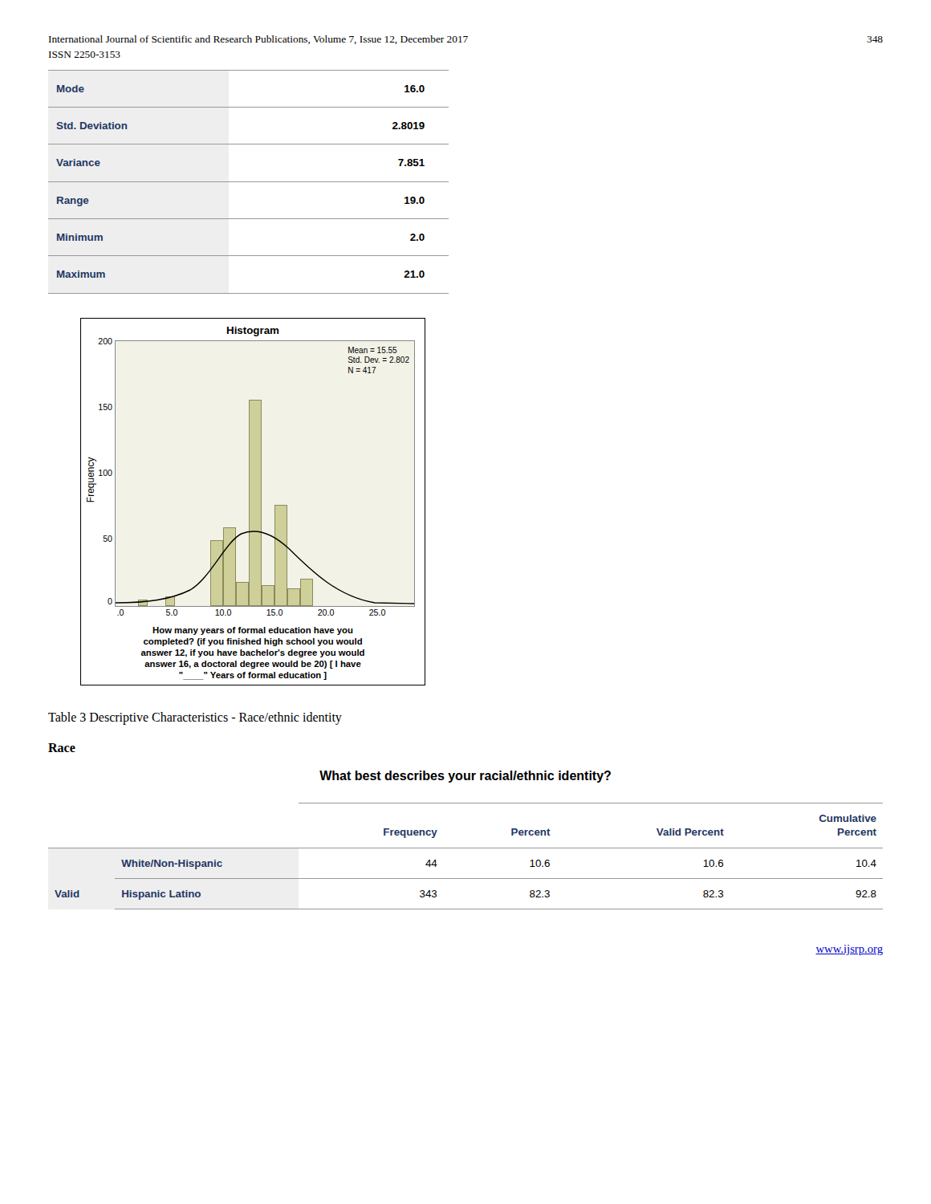International Journal of Scientific and Research Publications, Volume 7, Issue 12, December 2017 348
ISSN 2250-3153
| Mode | 16.0 |
| Std. Deviation | 2.8019 |
| Variance | 7.851 |
| Range | 19.0 |
| Minimum | 2.0 |
| Maximum | 21.0 |
Histogram
Frequency
200
150
100
50
0
Mean = 15.55
Std. Dev. = 2.802
N = 417
.0
5.0
10.0
15.0
20.0
25.0
How many years of formal education have you
completed? (if you finished high school you would
answer 12, if you have bachelor's degree you would
answer 16, a doctoral degree would be 20) [ I have
"____" Years of formal education ]
Table 3 Descriptive Characteristics - Race/ethnic identity
Race
What best describes your racial/ethnic identity?
| | Frequency | Percent | Valid Percent | Cumulative Percent |
| --- | --- | --- | --- | --- |
| Valid | White/Non-Hispanic | 44 | 10.6 | 10.6 | 10.4 |
| Hispanic Latino | 343 | 82.3 | 82.3 | 92.8 |
www.ijsrp.org